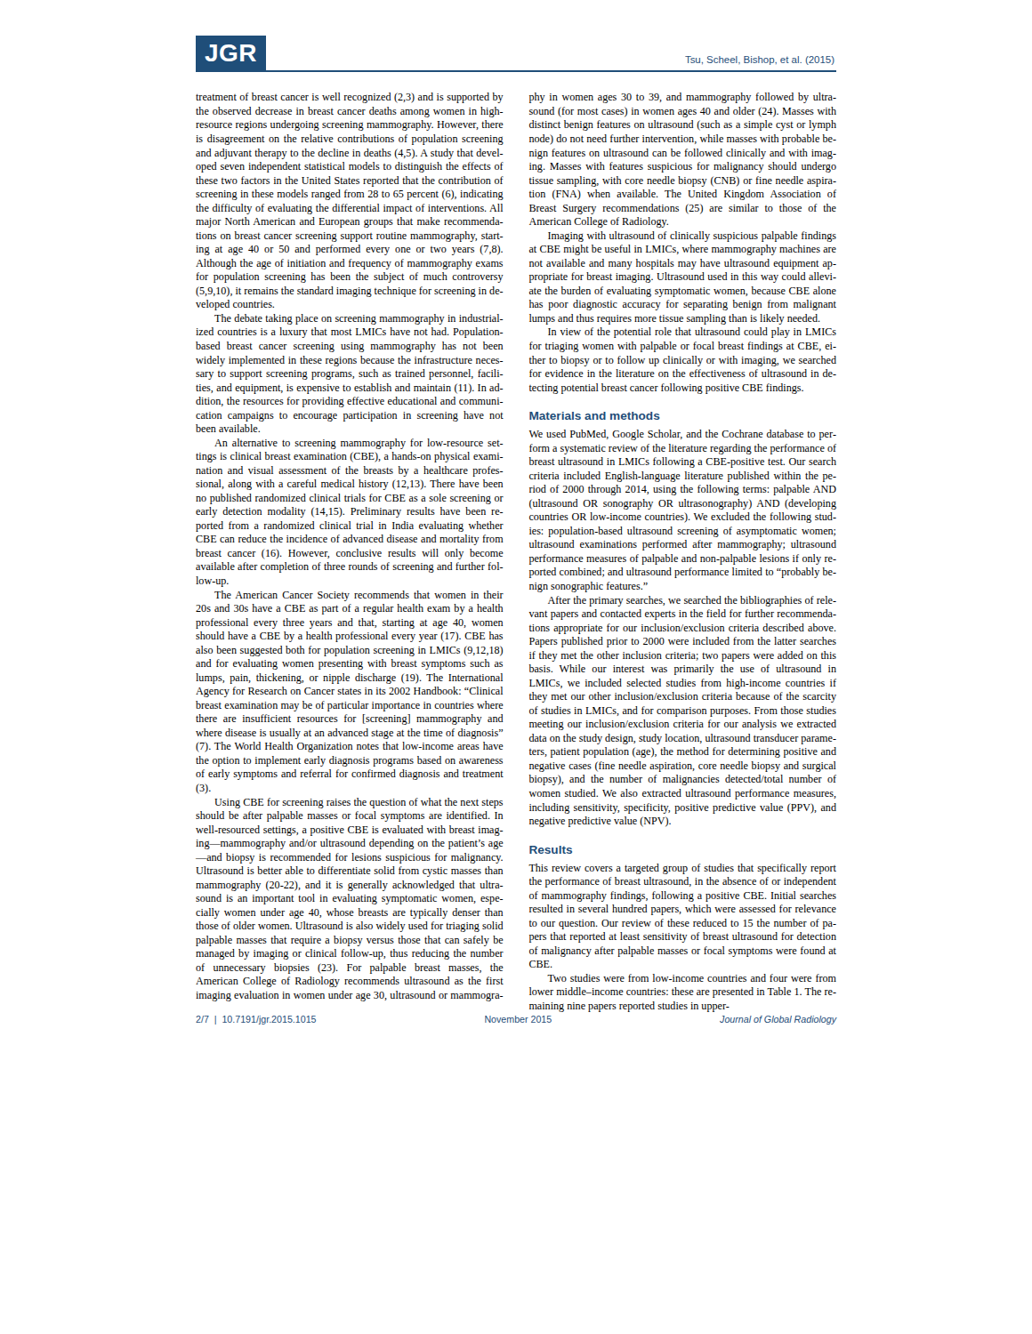JGR
Tsu, Scheel, Bishop, et al. (2015)
treatment of breast cancer is well recognized (2,3) and is supported by the observed decrease in breast cancer deaths among women in high-resource regions undergoing screening mammography. However, there is disagreement on the relative contributions of population screening and adjuvant therapy to the decline in deaths (4,5). A study that developed seven independent statistical models to distinguish the effects of these two factors in the United States reported that the contribution of screening in these models ranged from 28 to 65 percent (6), indicating the difficulty of evaluating the differential impact of interventions. All major North American and European groups that make recommendations on breast cancer screening support routine mammography, starting at age 40 or 50 and performed every one or two years (7,8). Although the age of initiation and frequency of mammography exams for population screening has been the subject of much controversy (5,9,10), it remains the standard imaging technique for screening in developed countries.
The debate taking place on screening mammography in industrialized countries is a luxury that most LMICs have not had. Population-based breast cancer screening using mammography has not been widely implemented in these regions because the infrastructure necessary to support screening programs, such as trained personnel, facilities, and equipment, is expensive to establish and maintain (11). In addition, the resources for providing effective educational and communication campaigns to encourage participation in screening have not been available.
An alternative to screening mammography for low-resource settings is clinical breast examination (CBE), a hands-on physical examination and visual assessment of the breasts by a healthcare professional, along with a careful medical history (12,13). There have been no published randomized clinical trials for CBE as a sole screening or early detection modality (14,15). Preliminary results have been reported from a randomized clinical trial in India evaluating whether CBE can reduce the incidence of advanced disease and mortality from breast cancer (16). However, conclusive results will only become available after completion of three rounds of screening and further follow-up.
The American Cancer Society recommends that women in their 20s and 30s have a CBE as part of a regular health exam by a health professional every three years and that, starting at age 40, women should have a CBE by a health professional every year (17). CBE has also been suggested both for population screening in LMICs (9,12,18) and for evaluating women presenting with breast symptoms such as lumps, pain, thickening, or nipple discharge (19). The International Agency for Research on Cancer states in its 2002 Handbook: “Clinical breast examination may be of particular importance in countries where there are insufficient resources for [screening] mammography and where disease is usually at an advanced stage at the time of diagnosis” (7). The World Health Organization notes that low-income areas have the option to implement early diagnosis programs based on awareness of early symptoms and referral for confirmed diagnosis and treatment (3).
Using CBE for screening raises the question of what the next steps should be after palpable masses or focal symptoms are identified. In well-resourced settings, a positive CBE is evaluated with breast imaging—mammography and/or ultrasound depending on the patient’s age—and biopsy is recommended for lesions suspicious for malignancy. Ultrasound is better able to differentiate solid from cystic masses than mammography (20-22), and it is generally acknowledged that ultrasound is an important tool in evaluating symptomatic women, especially women under age 40, whose breasts are typically denser than those of older women. Ultrasound is also widely used for triaging solid palpable masses that require a biopsy versus those that can safely be managed by imaging or clinical follow-up, thus reducing the number of unnecessary biopsies (23). For palpable breast masses, the American College of Radiology recommends ultrasound as the first imaging evaluation in women under age 30, ultrasound or mammography in women ages 30 to 39, and mammography followed by ultrasound (for most cases) in women ages 40 and older (24). Masses with distinct benign features on ultrasound (such as a simple cyst or lymph node) do not need further intervention, while masses with probable benign features on ultrasound can be followed clinically and with imaging. Masses with features suspicious for malignancy should undergo tissue sampling, with core needle biopsy (CNB) or fine needle aspiration (FNA) when available. The United Kingdom Association of Breast Surgery recommendations (25) are similar to those of the American College of Radiology.
Imaging with ultrasound of clinically suspicious palpable findings at CBE might be useful in LMICs, where mammography machines are not available and many hospitals may have ultrasound equipment appropriate for breast imaging. Ultrasound used in this way could alleviate the burden of evaluating symptomatic women, because CBE alone has poor diagnostic accuracy for separating benign from malignant lumps and thus requires more tissue sampling than is likely needed.
In view of the potential role that ultrasound could play in LMICs for triaging women with palpable or focal breast findings at CBE, either to biopsy or to follow up clinically or with imaging, we searched for evidence in the literature on the effectiveness of ultrasound in detecting potential breast cancer following positive CBE findings.
Materials and methods
We used PubMed, Google Scholar, and the Cochrane database to perform a systematic review of the literature regarding the performance of breast ultrasound in LMICs following a CBE-positive test. Our search criteria included English-language literature published within the period of 2000 through 2014, using the following terms: palpable AND (ultrasound OR sonography OR ultrasonography) AND (developing countries OR low-income countries). We excluded the following studies: population-based ultrasound screening of asymptomatic women; ultrasound examinations performed after mammography; ultrasound performance measures of palpable and non-palpable lesions if only reported combined; and ultrasound performance limited to “probably benign sonographic features.”
After the primary searches, we searched the bibliographies of relevant papers and contacted experts in the field for further recommendations appropriate for our inclusion/exclusion criteria described above. Papers published prior to 2000 were included from the latter searches if they met the other inclusion criteria; two papers were added on this basis. While our interest was primarily the use of ultrasound in LMICs, we included selected studies from high-income countries if they met our other inclusion/exclusion criteria because of the scarcity of studies in LMICs, and for comparison purposes. From those studies meeting our inclusion/exclusion criteria for our analysis we extracted data on the study design, study location, ultrasound transducer parameters, patient population (age), the method for determining positive and negative cases (fine needle aspiration, core needle biopsy and surgical biopsy), and the number of malignancies detected/total number of women studied. We also extracted ultrasound performance measures, including sensitivity, specificity, positive predictive value (PPV), and negative predictive value (NPV).
Results
This review covers a targeted group of studies that specifically report the performance of breast ultrasound, in the absence of or independent of mammography findings, following a positive CBE. Initial searches resulted in several hundred papers, which were assessed for relevance to our question. Our review of these reduced to 15 the number of papers that reported at least sensitivity of breast ultrasound for detection of malignancy after palpable masses or focal symptoms were found at CBE.
Two studies were from low-income countries and four were from lower middle–income countries: these are presented in Table 1. The remaining nine papers reported studies in upper-
2/7 | 10.7191/jgr.2015.1015
November 2015
Journal of Global Radiology